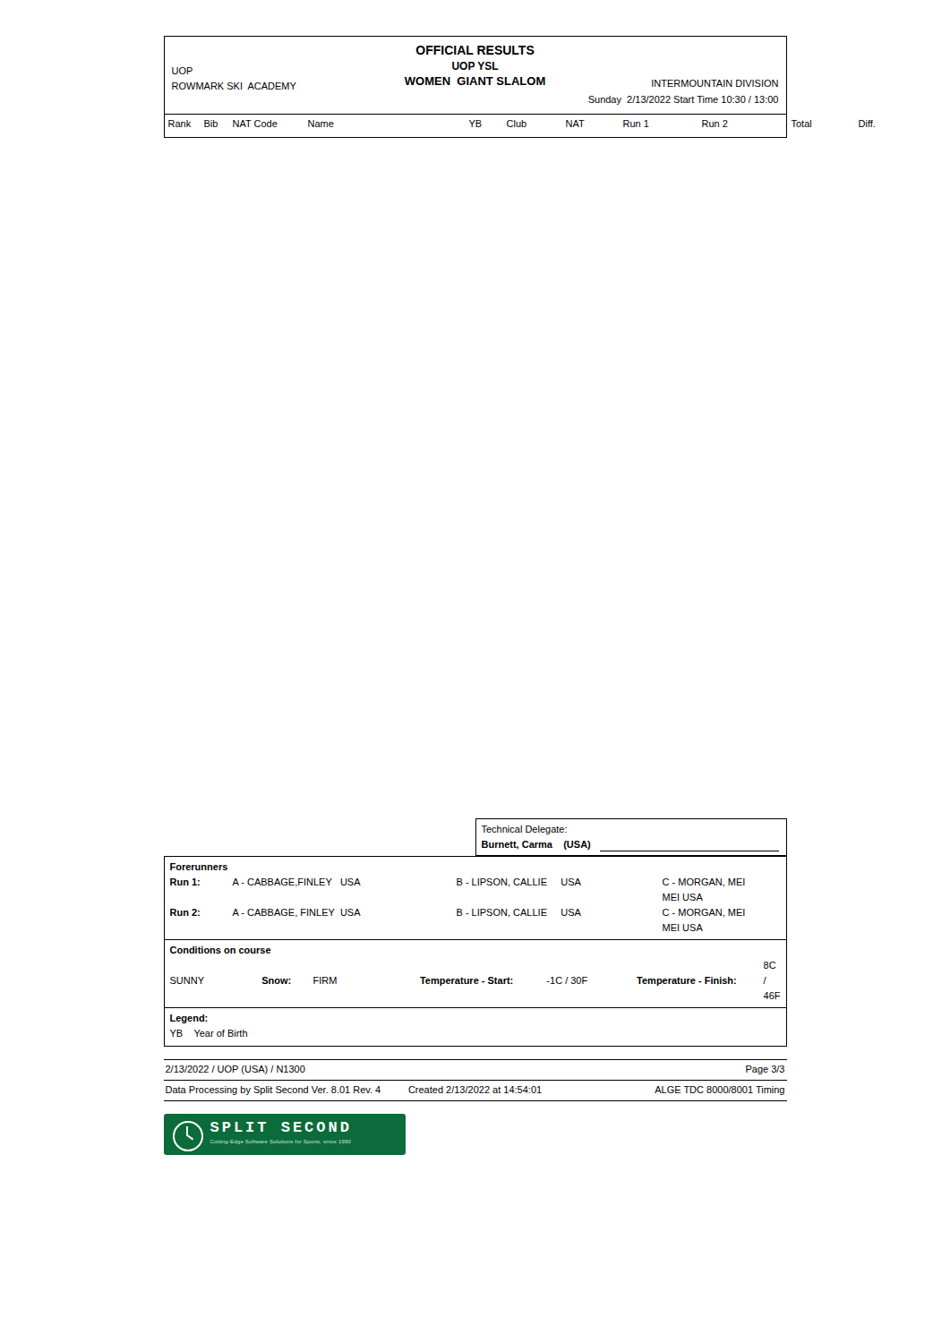OFFICIAL RESULTS
UOP YSL
WOMEN GIANT SLALOM
UOP
ROWMARK SKI ACADEMY
INTERMOUNTAIN DIVISION
Sunday 2/13/2022 Start Time 10:30 / 13:00
Rank Bib NAT Code Name YB Club NAT Run 1 Run 2 Total Diff.
Technical Delegate:
Burnett, Carma (USA)
Forerunners
| Run 1: | A - CABBAGE,FINLEY USA | B - LIPSON, CALLIE USA | C - MORGAN, MEI MEI USA |
| Run 2: | A - CABBAGE, FINLEY USA | B - LIPSON, CALLIE USA | C - MORGAN, MEI MEI USA |
Conditions on course
| SUNNY | Snow: | FIRM | Temperature - Start: | -1C / 30F | Temperature - Finish: | 8C / 46F |
Legend:
YB Year of Birth
2/13/2022 / UOP (USA) / N1300 Page 3/3
Data Processing by Split Second Ver. 8.01 Rev. 4 Created 2/13/2022 at 14:54:01 ALGE TDC 8000/8001 Timing
SPLIT SECOND
Cutting-Edge Software Solutions for Sports, since 1990